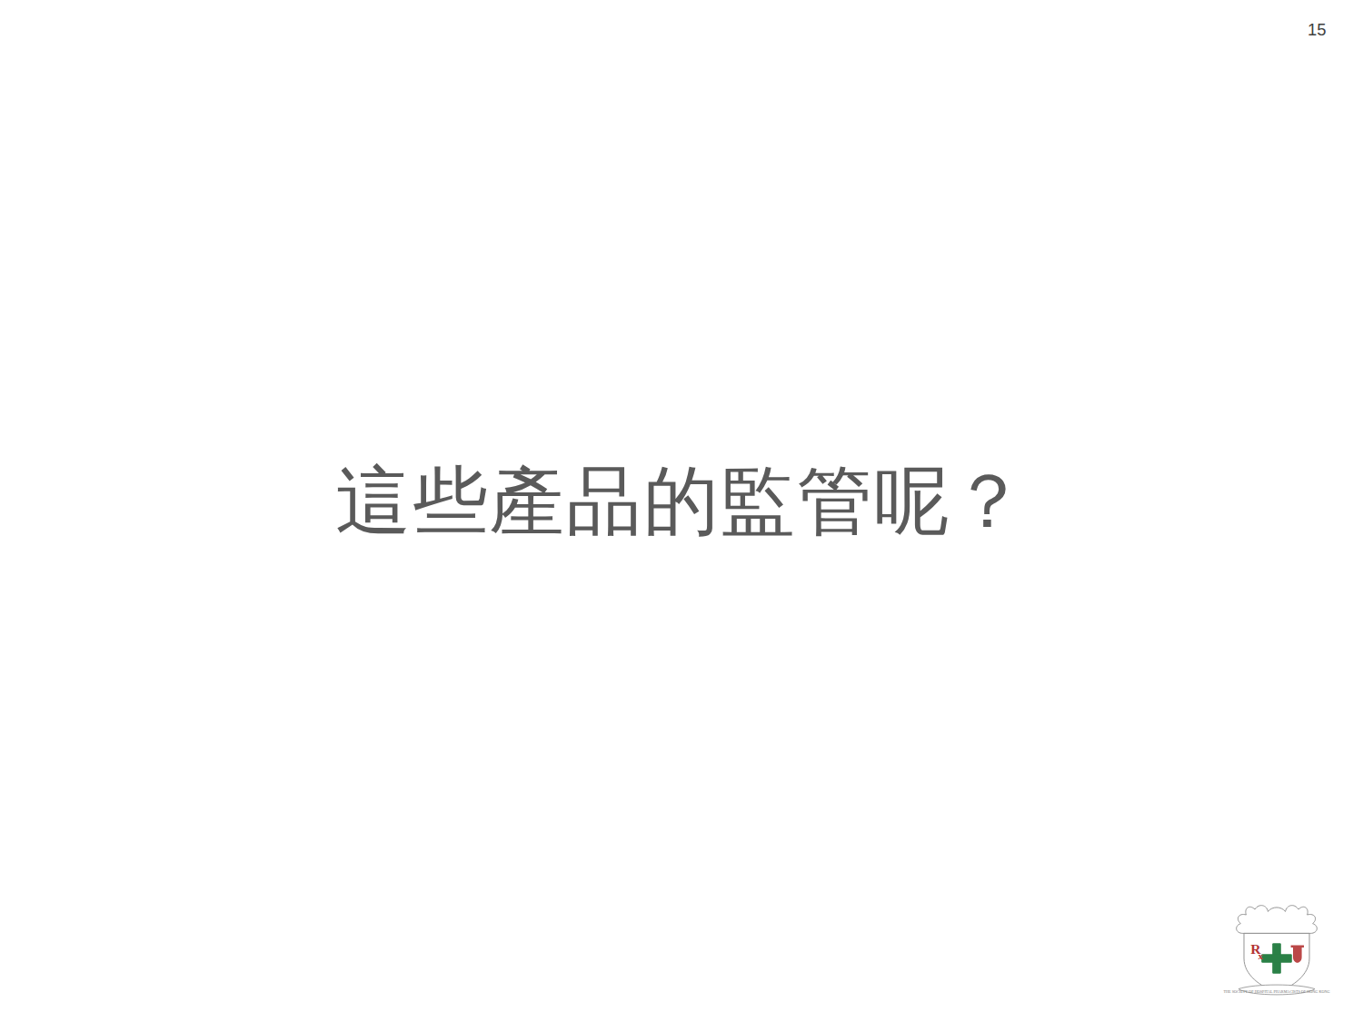15
這些產品的監管呢？
R x THE SOCIETY OF HOSPITAL PHARMACISTS OF HONG KONG